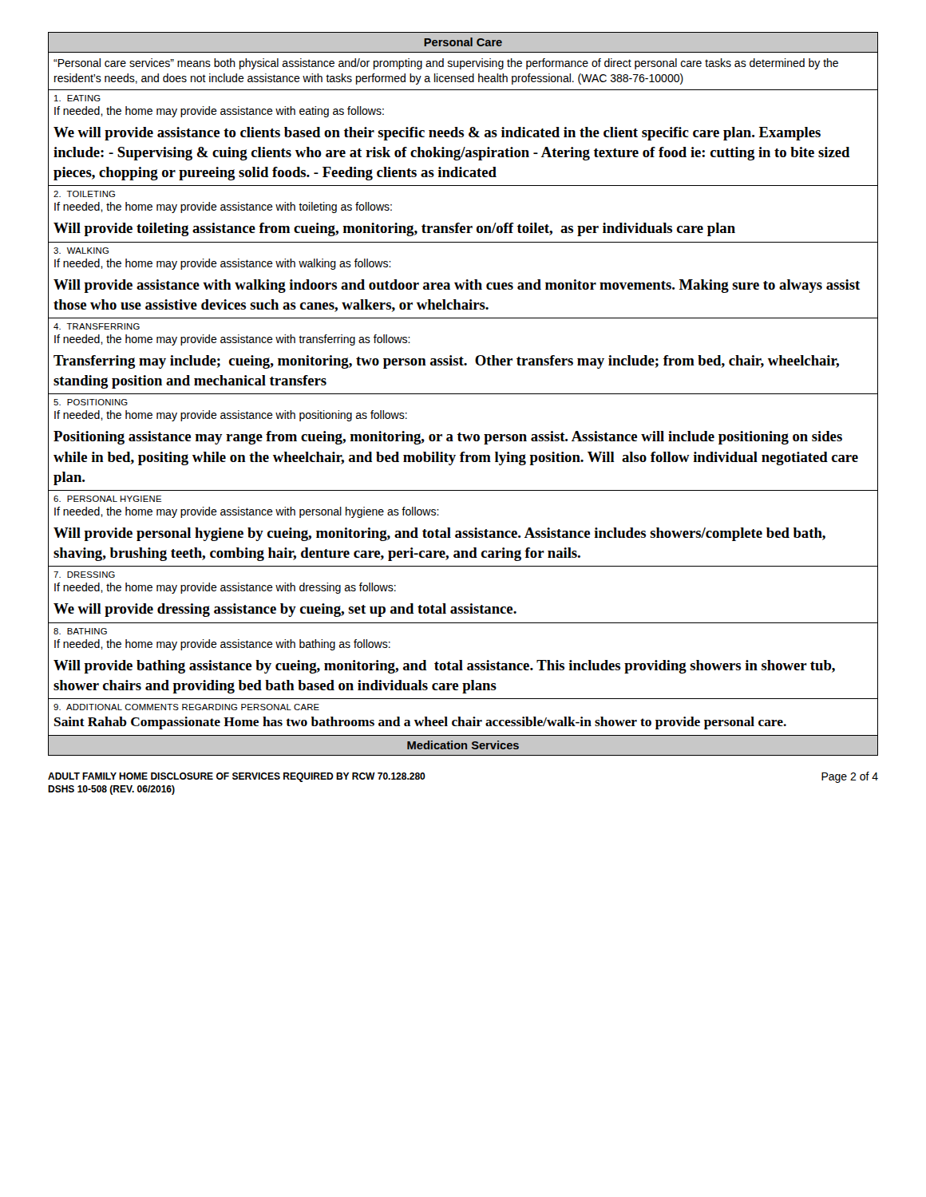| Personal Care |
| “Personal care services” means both physical assistance and/or prompting and supervising the performance of direct personal care tasks as determined by the resident’s needs, and does not include assistance with tasks performed by a licensed health professional. (WAC 388-76-10000) |
| 1. EATING If needed, the home may provide assistance with eating as follows: We will provide assistance to clients based on their specific needs & as indicated in the client specific care plan. Examples include: - Supervising & cuing clients who are at risk of choking/aspiration - Atering texture of food ie: cutting in to bite sized pieces, chopping or pureeing solid foods. - Feeding clients as indicated |
| 2. TOILETING If needed, the home may provide assistance with toileting as follows: Will provide toileting assistance from cueing, monitoring, transfer on/off toilet, as per individuals care plan |
| 3. WALKING If needed, the home may provide assistance with walking as follows: Will provide assistance with walking indoors and outdoor area with cues and monitor movements. Making sure to always assist those who use assistive devices such as canes, walkers, or whelchairs. |
| 4. TRANSFERRING If needed, the home may provide assistance with transferring as follows: Transferring may include; cueing, monitoring, two person assist. Other transfers may include; from bed, chair, wheelchair, standing position and mechanical transfers |
| 5. POSITIONING If needed, the home may provide assistance with positioning as follows: Positioning assistance may range from cueing, monitoring, or a two person assist. Assistance will include positioning on sides while in bed, positing while on the wheelchair, and bed mobility from lying position. Will also follow individual negotiated care plan. |
| 6. PERSONAL HYGIENE If needed, the home may provide assistance with personal hygiene as follows: Will provide personal hygiene by cueing, monitoring, and total assistance. Assistance includes showers/complete bed bath, shaving, brushing teeth, combing hair, denture care, peri-care, and caring for nails. |
| 7. DRESSING If needed, the home may provide assistance with dressing as follows: We will provide dressing assistance by cueing, set up and total assistance. |
| 8. BATHING If needed, the home may provide assistance with bathing as follows: Will provide bathing assistance by cueing, monitoring, and total assistance. This includes providing showers in shower tub, shower chairs and providing bed bath based on individuals care plans |
| 9. ADDITIONAL COMMENTS REGARDING PERSONAL CARE Saint Rahab Compassionate Home has two bathrooms and a wheel chair accessible/walk-in shower to provide personal care. |
| Medication Services |
ADULT FAMILY HOME DISCLOSURE OF SERVICES REQUIRED BY RCW 70.128.280
DSHS 10-508 (REV. 06/2016)
Page 2 of 4